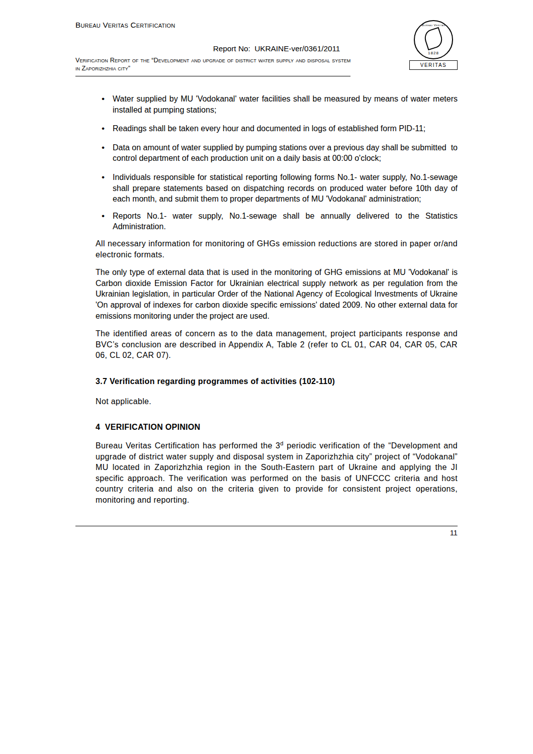Bureau Veritas
1828
VERITAS
Bureau Veritas Certification
Report No: UKRAINE-ver/0361/2011
Verification Report of the “Development and upgrade of district water supply and disposal system in Zaporizhzhia city”
Water supplied by MU 'Vodokanal' water facilities shall be measured by means of water meters installed at pumping stations;
Readings shall be taken every hour and documented in logs of established form PID-11;
Data on amount of water supplied by pumping stations over a previous day shall be submitted to control department of each production unit on a daily basis at 00:00 o'clock;
Individuals responsible for statistical reporting following forms No.1- water supply, No.1-sewage shall prepare statements based on dispatching records on produced water before 10th day of each month, and submit them to proper departments of MU 'Vodokanal' administration;
Reports No.1- water supply, No.1-sewage shall be annually delivered to the Statistics Administration.
All necessary information for monitoring of GHGs emission reductions are stored in paper or/and electronic formats.
The only type of external data that is used in the monitoring of GHG emissions at MU 'Vodokanal' is Carbon dioxide Emission Factor for Ukrainian electrical supply network as per regulation from the Ukrainian legislation, in particular Order of the National Agency of Ecological Investments of Ukraine 'On approval of indexes for carbon dioxide specific emissions' dated 2009. No other external data for emissions monitoring under the project are used.
The identified areas of concern as to the data management, project participants response and BVC’s conclusion are described in Appendix A, Table 2 (refer to CL 01, CAR 04, CAR 05, CAR 06, CL 02, CAR 07).
3.7 Verification regarding programmes of activities (102-110)
Not applicable.
4 VERIFICATION OPINION
Bureau Veritas Certification has performed the 3d periodic verification of the “Development and upgrade of district water supply and disposal system in Zaporizhzhia city” project of “Vodokanal” MU located in Zaporizhzhia region in the South-Eastern part of Ukraine and applying the JI specific approach. The verification was performed on the basis of UNFCCC criteria and host country criteria and also on the criteria given to provide for consistent project operations, monitoring and reporting.
11